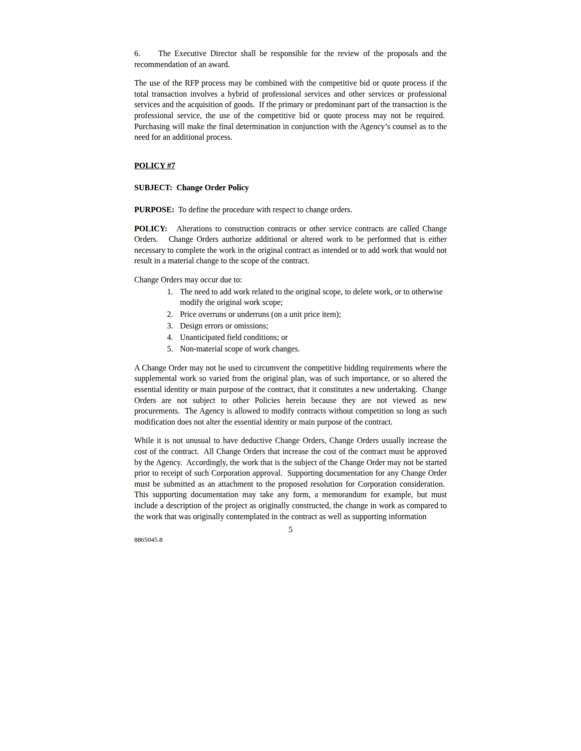6. The Executive Director shall be responsible for the review of the proposals and the recommendation of an award.
The use of the RFP process may be combined with the competitive bid or quote process if the total transaction involves a hybrid of professional services and other services or professional services and the acquisition of goods. If the primary or predominant part of the transaction is the professional service, the use of the competitive bid or quote process may not be required. Purchasing will make the final determination in conjunction with the Agency’s counsel as to the need for an additional process.
POLICY #7
SUBJECT: Change Order Policy
PURPOSE: To define the procedure with respect to change orders.
POLICY: Alterations to construction contracts or other service contracts are called Change Orders. Change Orders authorize additional or altered work to be performed that is either necessary to complete the work in the original contract as intended or to add work that would not result in a material change to the scope of the contract.
Change Orders may occur due to:
The need to add work related to the original scope, to delete work, or to otherwise modify the original work scope;
Price overruns or underruns (on a unit price item);
Design errors or omissions;
Unanticipated field conditions; or
Non-material scope of work changes.
A Change Order may not be used to circumvent the competitive bidding requirements where the supplemental work so varied from the original plan, was of such importance, or so altered the essential identity or main purpose of the contract, that it constitutes a new undertaking. Change Orders are not subject to other Policies herein because they are not viewed as new procurements. The Agency is allowed to modify contracts without competition so long as such modification does not alter the essential identity or main purpose of the contract.
While it is not unusual to have deductive Change Orders, Change Orders usually increase the cost of the contract. All Change Orders that increase the cost of the contract must be approved by the Agency. Accordingly, the work that is the subject of the Change Order may not be started prior to receipt of such Corporation approval. Supporting documentation for any Change Order must be submitted as an attachment to the proposed resolution for Corporation consideration. This supporting documentation may take any form, a memorandum for example, but must include a description of the project as originally constructed, the change in work as compared to the work that was originally contemplated in the contract as well as supporting information
5
8865045.8